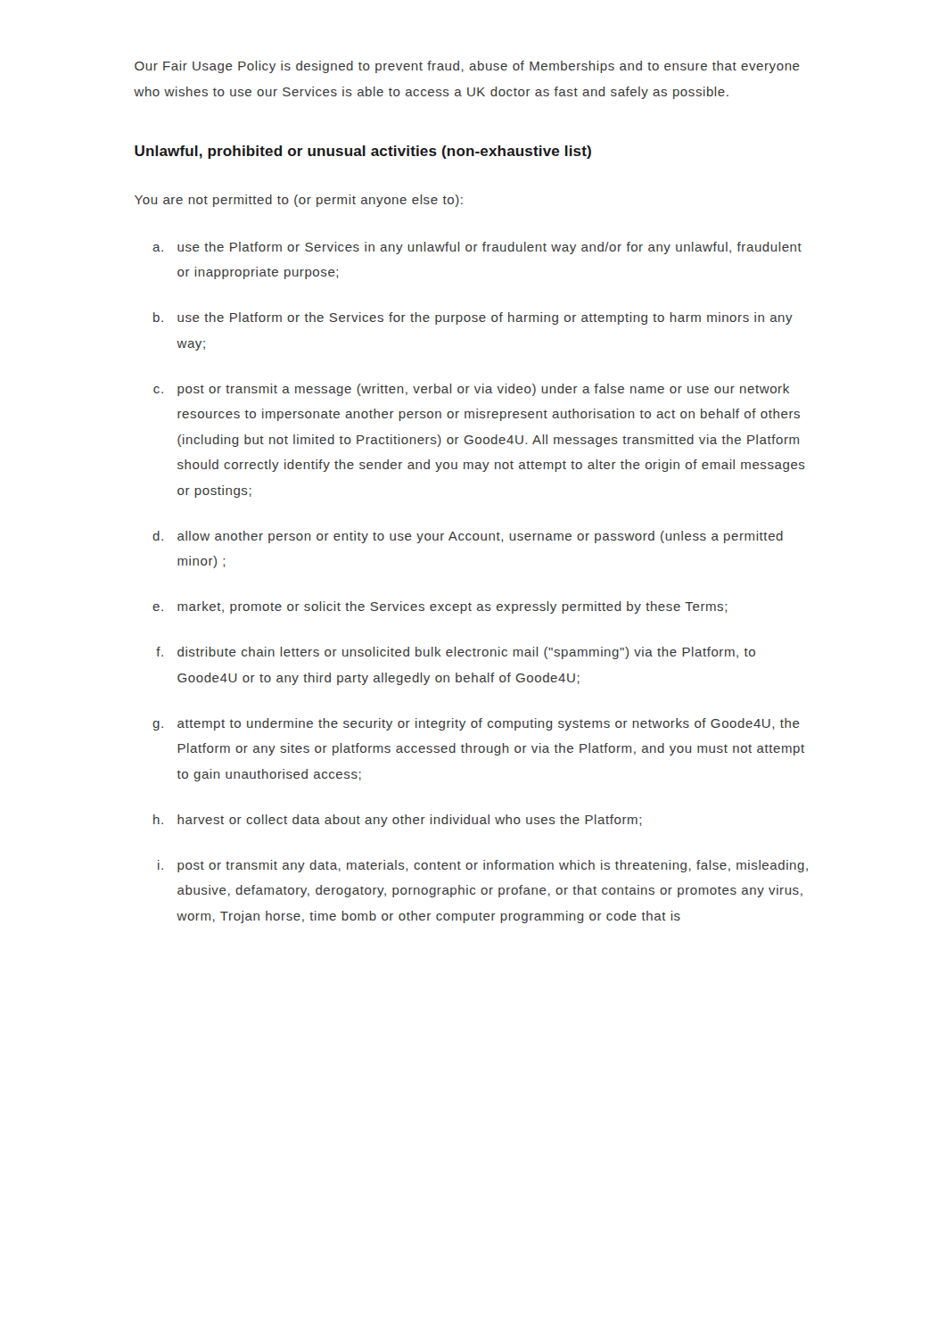Our Fair Usage Policy is designed to prevent fraud, abuse of Memberships and to ensure that everyone who wishes to use our Services is able to access a UK doctor as fast and safely as possible.
Unlawful, prohibited or unusual activities (non-exhaustive list)
You are not permitted to (or permit anyone else to):
use the Platform or Services in any unlawful or fraudulent way and/or for any unlawful, fraudulent or inappropriate purpose;
use the Platform or the Services for the purpose of harming or attempting to harm minors in any way;
post or transmit a message (written, verbal or via video) under a false name or use our network resources to impersonate another person or misrepresent authorisation to act on behalf of others (including but not limited to Practitioners) or Goode4U. All messages transmitted via the Platform should correctly identify the sender and you may not attempt to alter the origin of email messages or postings;
allow another person or entity to use your Account, username or password (unless a permitted minor) ;
market, promote or solicit the Services except as expressly permitted by these Terms;
distribute chain letters or unsolicited bulk electronic mail ("spamming") via the Platform, to Goode4U or to any third party allegedly on behalf of Goode4U;
attempt to undermine the security or integrity of computing systems or networks of Goode4U, the Platform or any sites or platforms accessed through or via the Platform, and you must not attempt to gain unauthorised access;
harvest or collect data about any other individual who uses the Platform;
post or transmit any data, materials, content or information which is threatening, false, misleading, abusive, defamatory, derogatory, pornographic or profane, or that contains or promotes any virus, worm, Trojan horse, time bomb or other computer programming or code that is